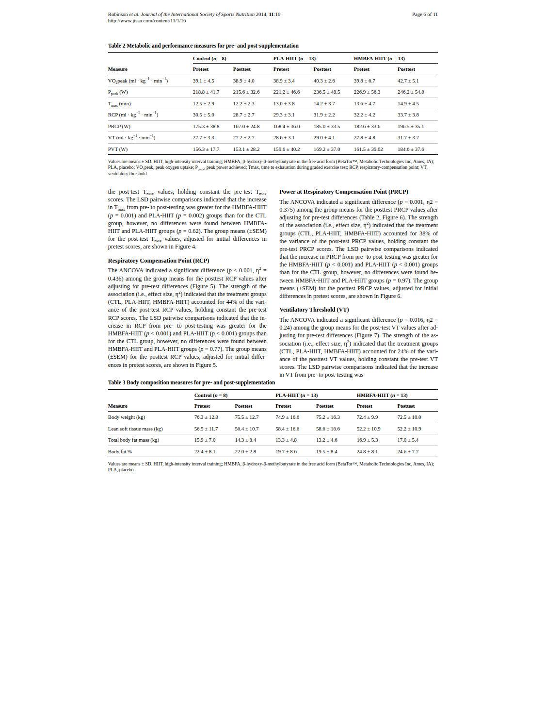Robinson et al. Journal of the International Society of Sports Nutrition 2014, 11:16
http://www.jissn.com/content/11/1/16
Page 6 of 11
Table 2 Metabolic and performance measures for pre- and post-supplementation
| | Control ( n = 8) | PLA-HIIT ( n = 13) | HMBFA-HIIT ( n = 13) |
| --- | --- | --- | --- |
| Measure | Pretest | Posttest | Pretest | Posttest | Pretest | Posttest |
| VO 2 peak (ml · kg −1 · min −1 ) | 39.1 ± 4.5 | 38.9 ± 4.0 | 38.9 ± 3.4 | 40.3 ± 2.6 | 39.8 ± 6.7 | 42.7 ± 5.1 |
| P peak (W) | 218.8 ± 41.7 | 215.6 ± 32.6 | 221.2 ± 46.6 | 236.5 ± 48.5 | 226.9 ± 56.3 | 246.2 ± 54.8 |
| T max (min) | 12.5 ± 2.9 | 12.2 ± 2.3 | 13.0 ± 3.8 | 14.2 ± 3.7 | 13.6 ± 4.7 | 14.9 ± 4.5 |
| RCP (ml · kg −1 · min −1 ) | 30.5 ± 5.0 | 28.7 ± 2.7 | 29.3 ± 3.1 | 31.9 ± 2.2 | 32.2 ± 4.2 | 33.7 ± 3.8 |
| PRCP (W) | 175.3 ± 38.8 | 167.0 ± 24.8 | 168.4 ± 36.0 | 185.0 ± 33.5 | 182.6 ± 33.6 | 196.5 ± 35.1 |
| VT (ml · kg −1 · min −1 ) | 27.7 ± 3.3 | 27.2 ± 2.7 | 28.6 ± 3.1 | 29.0 ± 4.1 | 27.8 ± 4.8 | 31.7 ± 3.7 |
| PVT (W) | 156.3 ± 17.7 | 153.1 ± 28.2 | 159.6 ± 40.2 | 169.2 ± 37.0 | 161.5 ± 39.02 | 184.6 ± 37.6 |
Values are means ± SD. HIIT, high-intensity interval training; HMBFA, β-hydroxy-β-methylbutyrate in the free acid form (BetaTor™, Metabolic Technologies Inc, Ames, IA); PLA, placebo; VO2peak, peak oxygen uptake; Ppeak, peak power achieved; Tmax, time to exhaustion during graded exercise test; RCP, respiratory-compensation point; VT, ventilatory threshold.
the post-test Tmax values, holding constant the pre-test Tmax scores. The LSD pairwise comparisons indicated that the increase in Tmax from pre- to post-testing was greater for the HMBFA-HIIT (p = 0.001) and PLA-HIIT (p = 0.002) groups than for the CTL group, however, no differences were found between HMBFA-HIIT and PLA-HIIT groups (p = 0.62). The group means (±SEM) for the post-test Tmax values, adjusted for initial differences in pretest scores, are shown in Figure 4.
Respiratory Compensation Point (RCP)
The ANCOVA indicated a significant difference (p < 0.001, η2 = 0.436) among the group means for the posttest RCP values after adjusting for pre-test differences (Figure 5). The strength of the association (i.e., effect size, η2) indicated that the treatment groups (CTL, PLA-HIIT, HMBFA-HIIT) accounted for 44% of the variance of the post-test RCP values, holding constant the pre-test RCP scores. The LSD pairwise comparisons indicated that the increase in RCP from pre- to post-testing was greater for the HMBFA-HIIT (p < 0.001) and PLA-HIIT (p < 0.001) groups than for the CTL group, however, no differences were found between HMBFA-HIIT and PLA-HIIT groups (p = 0.77). The group means (±SEM) for the posttest RCP values, adjusted for initial differences in pretest scores, are shown in Figure 5.
Power at Respiratory Compensation Point (PRCP)
The ANCOVA indicated a significant difference (p = 0.001, η2 = 0.375) among the group means for the posttest PRCP values after adjusting for pre-test differences (Table 2, Figure 6). The strength of the association (i.e., effect size, η2) indicated that the treatment groups (CTL, PLA-HIIT, HMBFA-HIIT) accounted for 38% of the variance of the post-test PRCP values, holding constant the pre-test PRCP scores. The LSD pairwise comparisons indicated that the increase in PRCP from pre- to post-testing was greater for the HMBFA-HIIT (p < 0.001) and PLA-HIIT (p < 0.001) groups than for the CTL group, however, no differences were found between HMBFA-HIIT and PLA-HIIT groups (p = 0.97). The group means (±SEM) for the posttest PRCP values, adjusted for initial differences in pretest scores, are shown in Figure 6.
Ventilatory Threshold (VT)
The ANCOVA indicated a significant difference (p = 0.016, η2 = 0.24) among the group means for the post-test VT values after adjusting for pre-test differences (Figure 7). The strength of the association (i.e., effect size, η2) indicated that the treatment groups (CTL, PLA-HIIT, HMBFA-HIIT) accounted for 24% of the variance of the posttest VT values, holding constant the pre-test VT scores. The LSD pairwise comparisons indicated that the increase in VT from pre- to post-testing was
Table 3 Body composition measures for pre- and post-supplementation
| | Control ( n = 8) | PLA-HIIT ( n = 13) | HMBFA-HIIT ( n = 13) |
| --- | --- | --- | --- |
| Measure | Pretest | Posttest | Pretest | Posttest | Pretest | Posttest |
| Body weight (kg) | 76.3 ± 12.8 | 75.5 ± 12.7 | 74.9 ± 16.6 | 75.2 ± 16.3 | 72.4 ± 9.9 | 72.5 ± 10.0 |
| Lean soft tissue mass (kg) | 56.5 ± 11.7 | 56.4 ± 10.7 | 58.4 ± 16.6 | 58.6 ± 16.6 | 52.2 ± 10.9 | 52.2 ± 10.9 |
| Total body fat mass (kg) | 15.9 ± 7.0 | 14.3 ± 8.4 | 13.3 ± 4.8 | 13.2 ± 4.6 | 16.9 ± 5.3 | 17.0 ± 5.4 |
| Body fat % | 22.4 ± 8.1 | 22.0 ± 2.8 | 19.7 ± 8.6 | 19.5 ± 8.4 | 24.8 ± 8.1 | 24.6 ± 7.7 |
Values are means ± SD. HIIT, high-intensity interval training; HMBFA, β-hydroxy-β-methylbutyrate in the free acid form (BetaTor™, Metabolic Technologies Inc, Ames, IA); PLA, placebo.